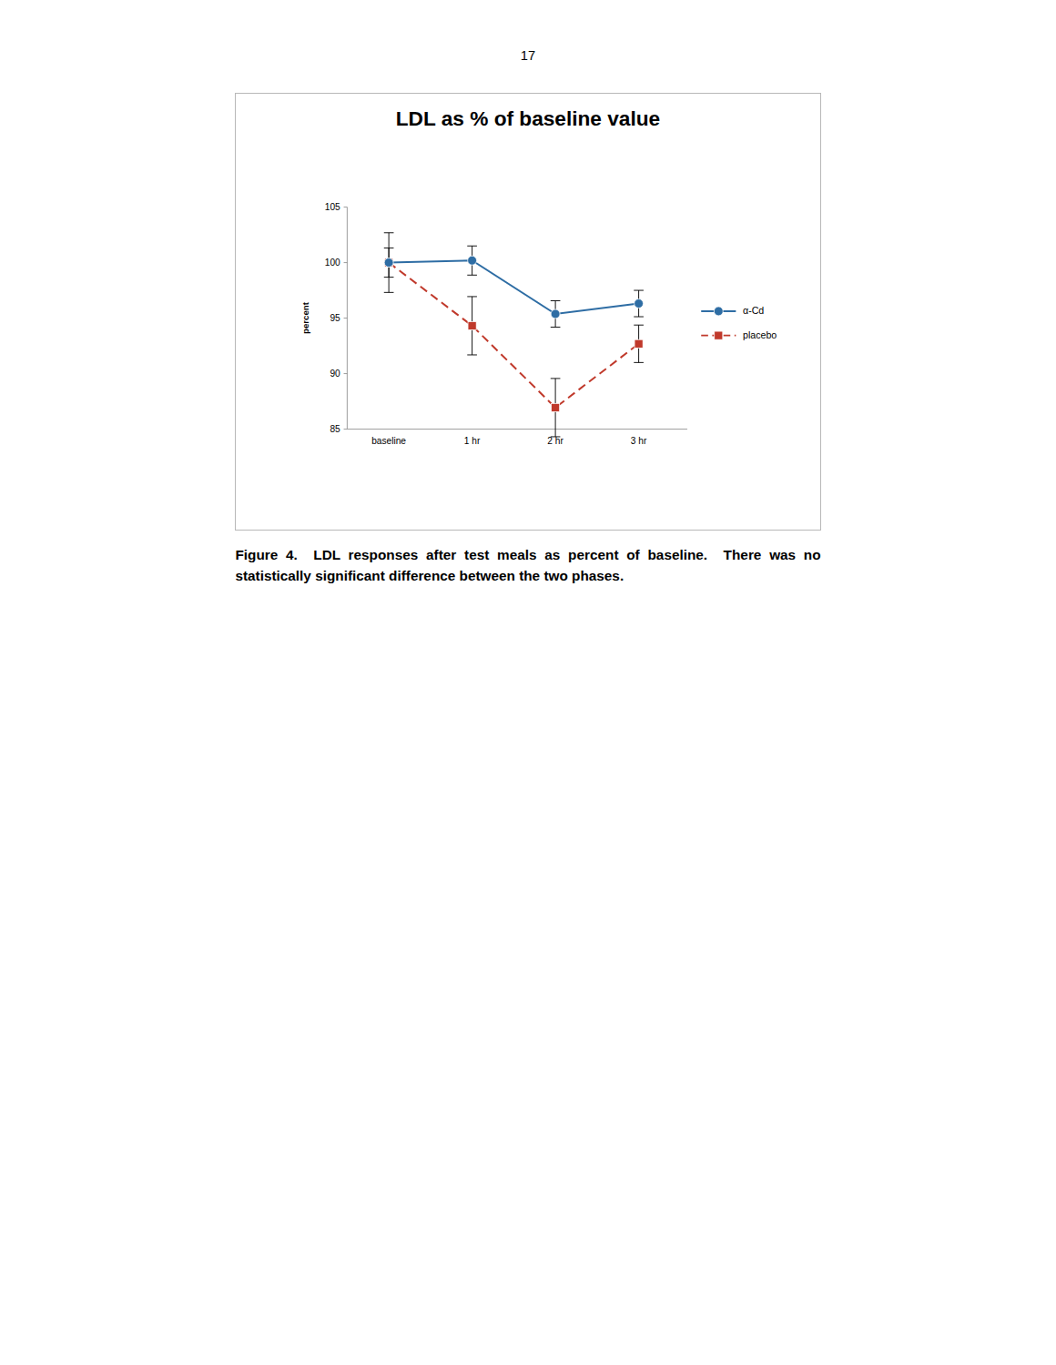17
LDL as % of baseline value
105 100 95 90 85 percent baseline 1 hr 2 hr 3 hr α-Cd placebo
Figure 4. LDL responses after test meals as percent of baseline. There was no statistically significant difference between the two phases.